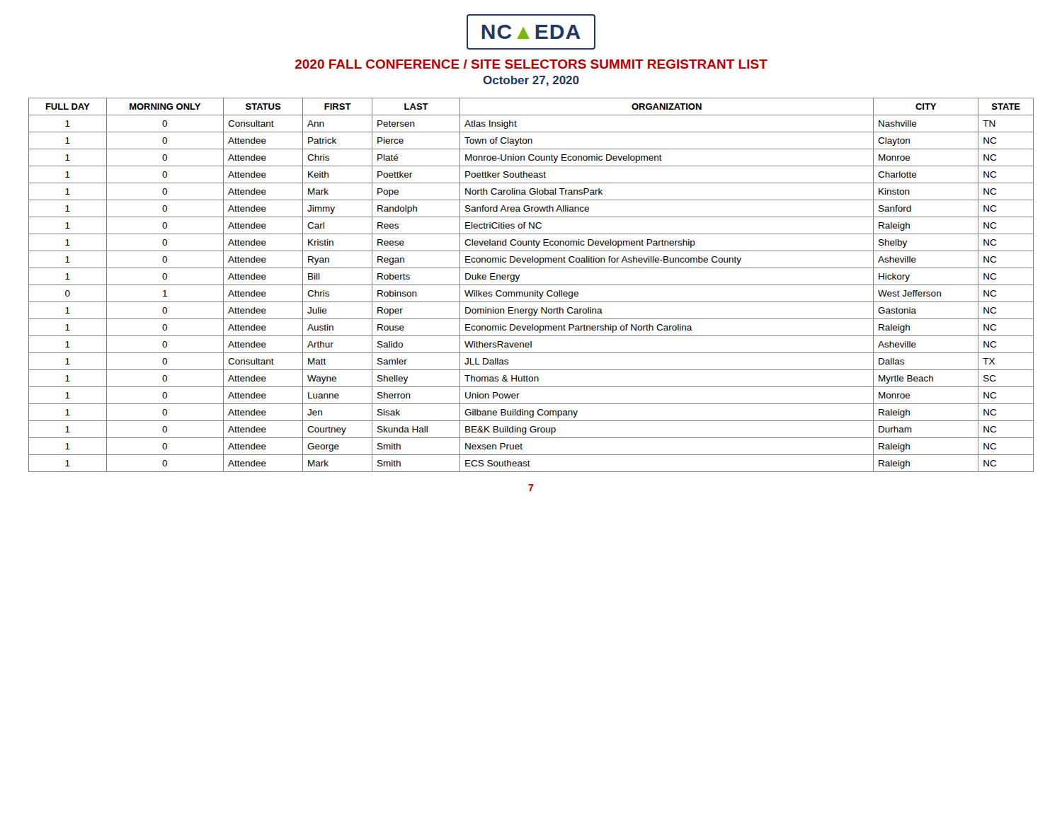NC▲EDA
2020 FALL CONFERENCE / SITE SELECTORS SUMMIT REGISTRANT LIST
October 27, 2020
| FULL DAY | MORNING ONLY | STATUS | FIRST | LAST | ORGANIZATION | CITY | STATE |
| --- | --- | --- | --- | --- | --- | --- | --- |
| 1 | 0 | Consultant | Ann | Petersen | Atlas Insight | Nashville | TN |
| 1 | 0 | Attendee | Patrick | Pierce | Town of Clayton | Clayton | NC |
| 1 | 0 | Attendee | Chris | Platé | Monroe-Union County Economic Development | Monroe | NC |
| 1 | 0 | Attendee | Keith | Poettker | Poettker Southeast | Charlotte | NC |
| 1 | 0 | Attendee | Mark | Pope | North Carolina Global TransPark | Kinston | NC |
| 1 | 0 | Attendee | Jimmy | Randolph | Sanford Area Growth Alliance | Sanford | NC |
| 1 | 0 | Attendee | Carl | Rees | ElectriCities of NC | Raleigh | NC |
| 1 | 0 | Attendee | Kristin | Reese | Cleveland County Economic Development Partnership | Shelby | NC |
| 1 | 0 | Attendee | Ryan | Regan | Economic Development Coalition for Asheville-Buncombe County | Asheville | NC |
| 1 | 0 | Attendee | Bill | Roberts | Duke Energy | Hickory | NC |
| 0 | 1 | Attendee | Chris | Robinson | Wilkes Community College | West Jefferson | NC |
| 1 | 0 | Attendee | Julie | Roper | Dominion Energy North Carolina | Gastonia | NC |
| 1 | 0 | Attendee | Austin | Rouse | Economic Development Partnership of North Carolina | Raleigh | NC |
| 1 | 0 | Attendee | Arthur | Salido | WithersRavenel | Asheville | NC |
| 1 | 0 | Consultant | Matt | Samler | JLL Dallas | Dallas | TX |
| 1 | 0 | Attendee | Wayne | Shelley | Thomas & Hutton | Myrtle Beach | SC |
| 1 | 0 | Attendee | Luanne | Sherron | Union Power | Monroe | NC |
| 1 | 0 | Attendee | Jen | Sisak | Gilbane Building Company | Raleigh | NC |
| 1 | 0 | Attendee | Courtney | Skunda Hall | BE&K Building Group | Durham | NC |
| 1 | 0 | Attendee | George | Smith | Nexsen Pruet | Raleigh | NC |
| 1 | 0 | Attendee | Mark | Smith | ECS Southeast | Raleigh | NC |
7